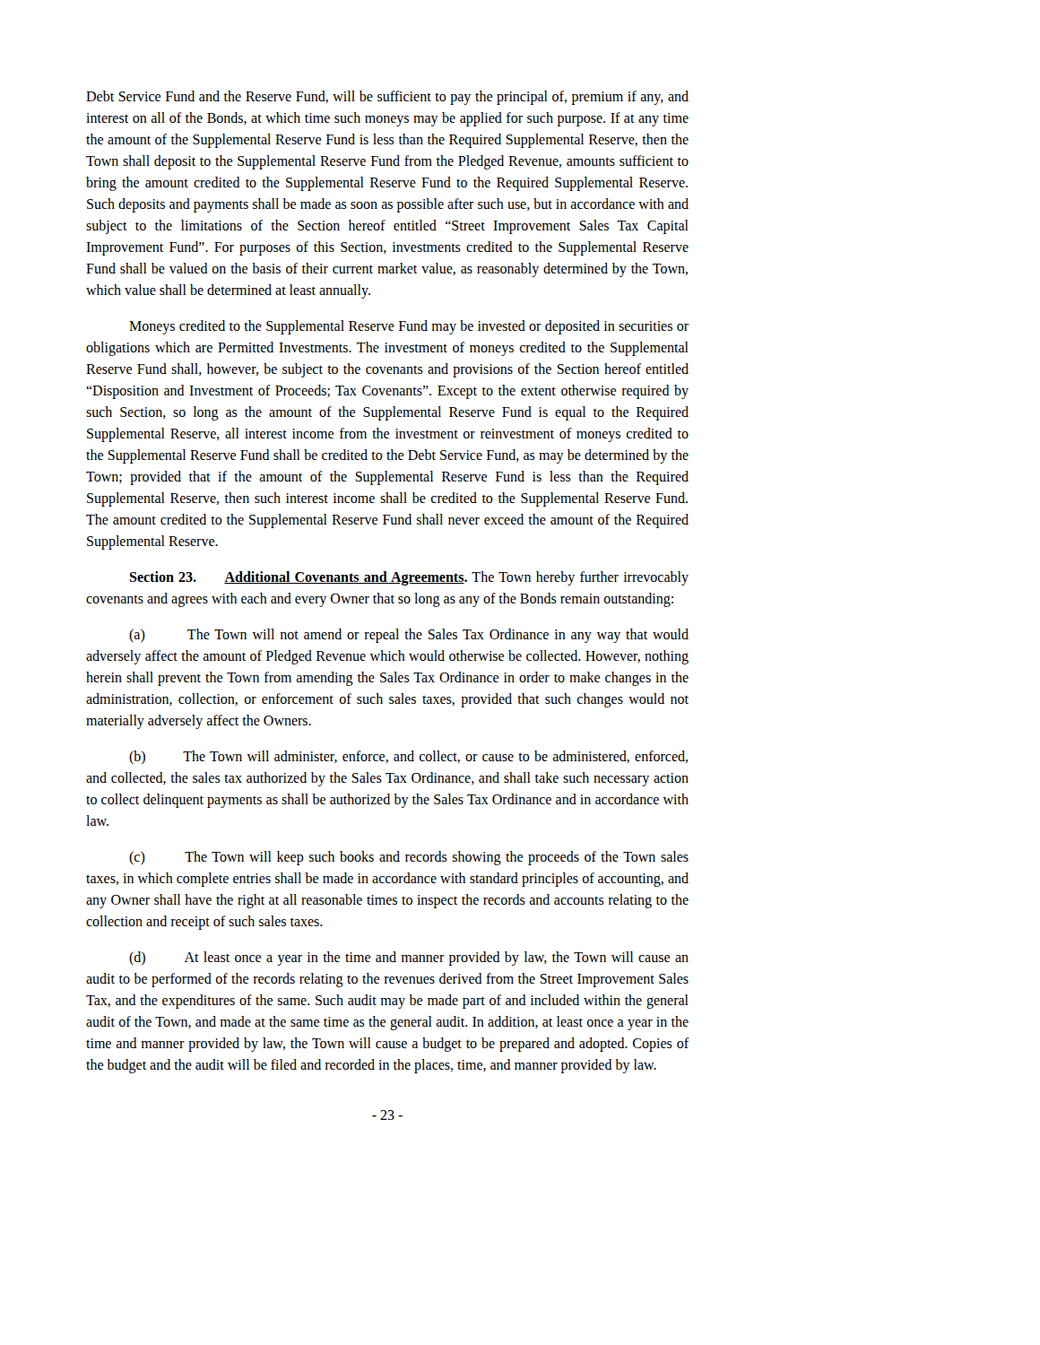Debt Service Fund and the Reserve Fund, will be sufficient to pay the principal of, premium if any, and interest on all of the Bonds, at which time such moneys may be applied for such purpose. If at any time the amount of the Supplemental Reserve Fund is less than the Required Supplemental Reserve, then the Town shall deposit to the Supplemental Reserve Fund from the Pledged Revenue, amounts sufficient to bring the amount credited to the Supplemental Reserve Fund to the Required Supplemental Reserve. Such deposits and payments shall be made as soon as possible after such use, but in accordance with and subject to the limitations of the Section hereof entitled “Street Improvement Sales Tax Capital Improvement Fund”. For purposes of this Section, investments credited to the Supplemental Reserve Fund shall be valued on the basis of their current market value, as reasonably determined by the Town, which value shall be determined at least annually.
Moneys credited to the Supplemental Reserve Fund may be invested or deposited in securities or obligations which are Permitted Investments. The investment of moneys credited to the Supplemental Reserve Fund shall, however, be subject to the covenants and provisions of the Section hereof entitled “Disposition and Investment of Proceeds; Tax Covenants”. Except to the extent otherwise required by such Section, so long as the amount of the Supplemental Reserve Fund is equal to the Required Supplemental Reserve, all interest income from the investment or reinvestment of moneys credited to the Supplemental Reserve Fund shall be credited to the Debt Service Fund, as may be determined by the Town; provided that if the amount of the Supplemental Reserve Fund is less than the Required Supplemental Reserve, then such interest income shall be credited to the Supplemental Reserve Fund. The amount credited to the Supplemental Reserve Fund shall never exceed the amount of the Required Supplemental Reserve.
Section 23. Additional Covenants and Agreements. The Town hereby further irrevocably covenants and agrees with each and every Owner that so long as any of the Bonds remain outstanding:
(a) The Town will not amend or repeal the Sales Tax Ordinance in any way that would adversely affect the amount of Pledged Revenue which would otherwise be collected. However, nothing herein shall prevent the Town from amending the Sales Tax Ordinance in order to make changes in the administration, collection, or enforcement of such sales taxes, provided that such changes would not materially adversely affect the Owners.
(b) The Town will administer, enforce, and collect, or cause to be administered, enforced, and collected, the sales tax authorized by the Sales Tax Ordinance, and shall take such necessary action to collect delinquent payments as shall be authorized by the Sales Tax Ordinance and in accordance with law.
(c) The Town will keep such books and records showing the proceeds of the Town sales taxes, in which complete entries shall be made in accordance with standard principles of accounting, and any Owner shall have the right at all reasonable times to inspect the records and accounts relating to the collection and receipt of such sales taxes.
(d) At least once a year in the time and manner provided by law, the Town will cause an audit to be performed of the records relating to the revenues derived from the Street Improvement Sales Tax, and the expenditures of the same. Such audit may be made part of and included within the general audit of the Town, and made at the same time as the general audit. In addition, at least once a year in the time and manner provided by law, the Town will cause a budget to be prepared and adopted. Copies of the budget and the audit will be filed and recorded in the places, time, and manner provided by law.
- 23 -